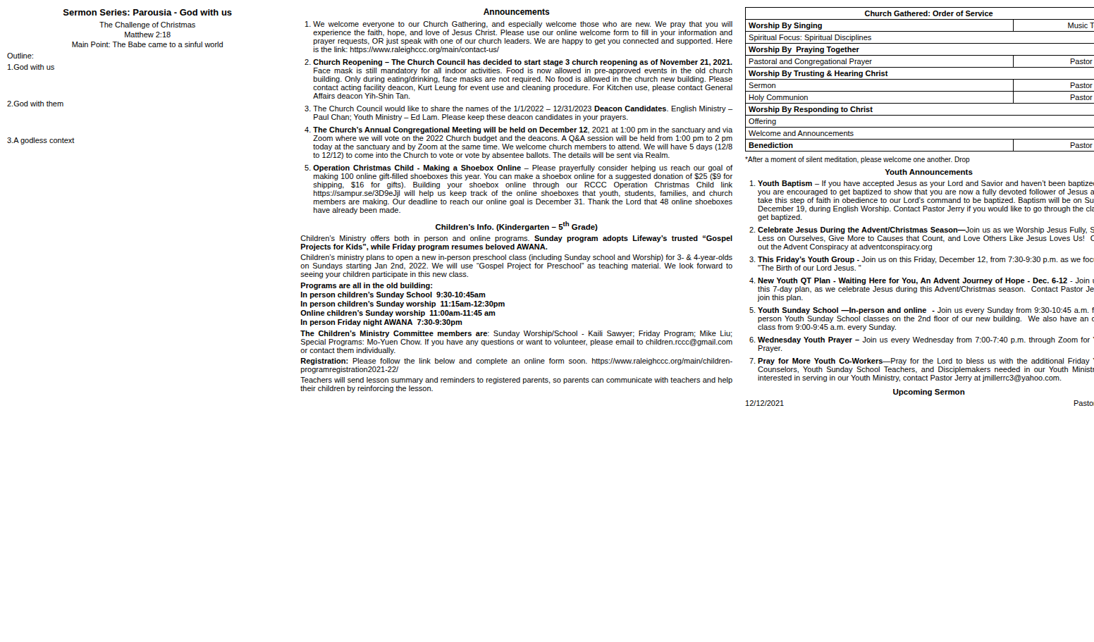Sermon Series: Parousia - God with us
The Challenge of Christmas
Matthew 2:18
Main Point: The Babe came to a sinful world
Outline:
1.God with us
2.God with them
3.A godless context
Announcements
We welcome everyone to our Church Gathering, and especially welcome those who are new. We pray that you will experience the faith, hope, and love of Jesus Christ. Please use our online welcome form to fill in your information and prayer requests, OR just speak with one of our church leaders. We are happy to get you connected and supported. Here is the link: https://www.raleighccc.org/main/contact-us/
Church Reopening – The Church Council has decided to start stage 3 church reopening as of November 21, 2021. Face mask is still mandatory for all indoor activities. Food is now allowed in pre-approved events in the old church building. Only during eating/drinking, face masks are not required. No food is allowed in the church new building. Please contact acting facility deacon, Kurt Leung for event use and cleaning procedure. For Kitchen use, please contact General Affairs deacon Yih-Shin Tan.
The Church Council would like to share the names of the 1/1/2022 – 12/31/2023 Deacon Candidates. English Ministry – Paul Chan; Youth Ministry – Ed Lam. Please keep these deacon candidates in your prayers.
The Church’s Annual Congregational Meeting will be held on December 12, 2021 at 1:00 pm in the sanctuary and via Zoom where we will vote on the 2022 Church budget and the deacons. A Q&A session will be held from 1:00 pm to 2 pm today at the sanctuary and by Zoom at the same time. We welcome church members to attend. We will have 5 days (12/8 to 12/12) to come into the Church to vote or vote by absentee ballots. The details will be sent via Realm.
Operation Christmas Child - Making a Shoebox Online – Please prayerfully consider helping us reach our goal of making 100 online gift-filled shoeboxes this year. You can make a shoebox online for a suggested donation of $25 ($9 for shipping, $16 for gifts). Building your shoebox online through our RCCC Operation Christmas Child link https://sampur.se/3D9eJjl will help us keep track of the online shoeboxes that youth, students, families, and church members are making. Our deadline to reach our online goal is December 31. Thank the Lord that 48 online shoeboxes have already been made.
Children’s Info. (Kindergarten – 5th Grade)
Children’s Ministry offers both in person and online programs. Sunday program adopts Lifeway’s trusted “Gospel Projects for Kids”, while Friday program resumes beloved AWANA.
Children’s ministry plans to open a new in-person preschool class (including Sunday school and Worship) for 3- & 4-year-olds on Sundays starting Jan 2nd, 2022. We will use “Gospel Project for Preschool” as teaching material. We look forward to seeing your children participate in this new class.
Programs are all in the old building:
In person children’s Sunday School 9:30-10:45am
In person children’s Sunday worship 11:15am-12:30pm
Online children’s Sunday worship 11:00am-11:45 am
In person Friday night AWANA 7:30-9:30pm
The Children’s Ministry Committee members are: Sunday Worship/School - Kaili Sawyer; Friday Program; Mike Liu; Special Programs: Mo-Yuen Chow. If you have any questions or want to volunteer, please email to children.rccc@gmail.com or contact them individually.
Registration: Please follow the link below and complete an online form soon. https://www.raleighccc.org/main/children-programregistration2021-22/
Teachers will send lesson summary and reminders to registered parents, so parents can communicate with teachers and help their children by reinforcing the lesson.
| Church Gathered: Order of Service |
| --- |
| Worship By Singing | Music Team |
| Spiritual Focus: Spiritual Disciplines |
| Worship By Praying Together |
| Pastoral and Congregational Prayer | Pastor Rob |
| Worship By Trusting & Hearing Christ |
| Sermon | Pastor Rob |
| Holy Communion | Pastor Rob |
| Worship By Responding to Christ |
| Offering |
| Welcome and Announcements |
| Benediction | Pastor Rob |
*After a moment of silent meditation, please welcome one another. Drop
Youth Announcements
Youth Baptism – If you have accepted Jesus as your Lord and Savior and haven’t been baptized yet, you are encouraged to get baptized to show that you are now a fully devoted follower of Jesus and to take this step of faith in obedience to our Lord’s command to be baptized. Baptism will be on Sunday, December 19, during English Worship. Contact Pastor Jerry if you would like to go through the class to get baptized.
Celebrate Jesus During the Advent/Christmas Season—Join us as we Worship Jesus Fully, Spend Less on Ourselves, Give More to Causes that Count, and Love Others Like Jesus Loves Us! Check out the Advent Conspiracy at adventconspiracy.org
This Friday’s Youth Group - Join us on this Friday, December 12, from 7:30-9:30 p.m. as we focus on "The Birth of our Lord Jesus. "
New Youth QT Plan - Waiting Here for You, An Advent Journey of Hope - Dec. 6-12 - Join us for this 7-day plan, as we celebrate Jesus during this Advent/Christmas season. Contact Pastor Jerry to join this plan.
Youth Sunday School —In-person and online - Join us every Sunday from 9:30-10:45 a.m. for in-person Youth Sunday School classes on the 2nd floor of our new building. We also have an online class from 9:00-9:45 a.m. every Sunday.
Wednesday Youth Prayer – Join us every Wednesday from 7:00-7:40 p.m. through Zoom for Youth Prayer.
Pray for More Youth Co-Workers—Pray for the Lord to bless us with the additional Friday Youth Counselors, Youth Sunday School Teachers, and Disciplemakers needed in our Youth Ministry. If interested in serving in our Youth Ministry, contact Pastor Jerry at jmillerrc3@yahoo.com.
Upcoming Sermon
12/12/2021 Pastor Rob